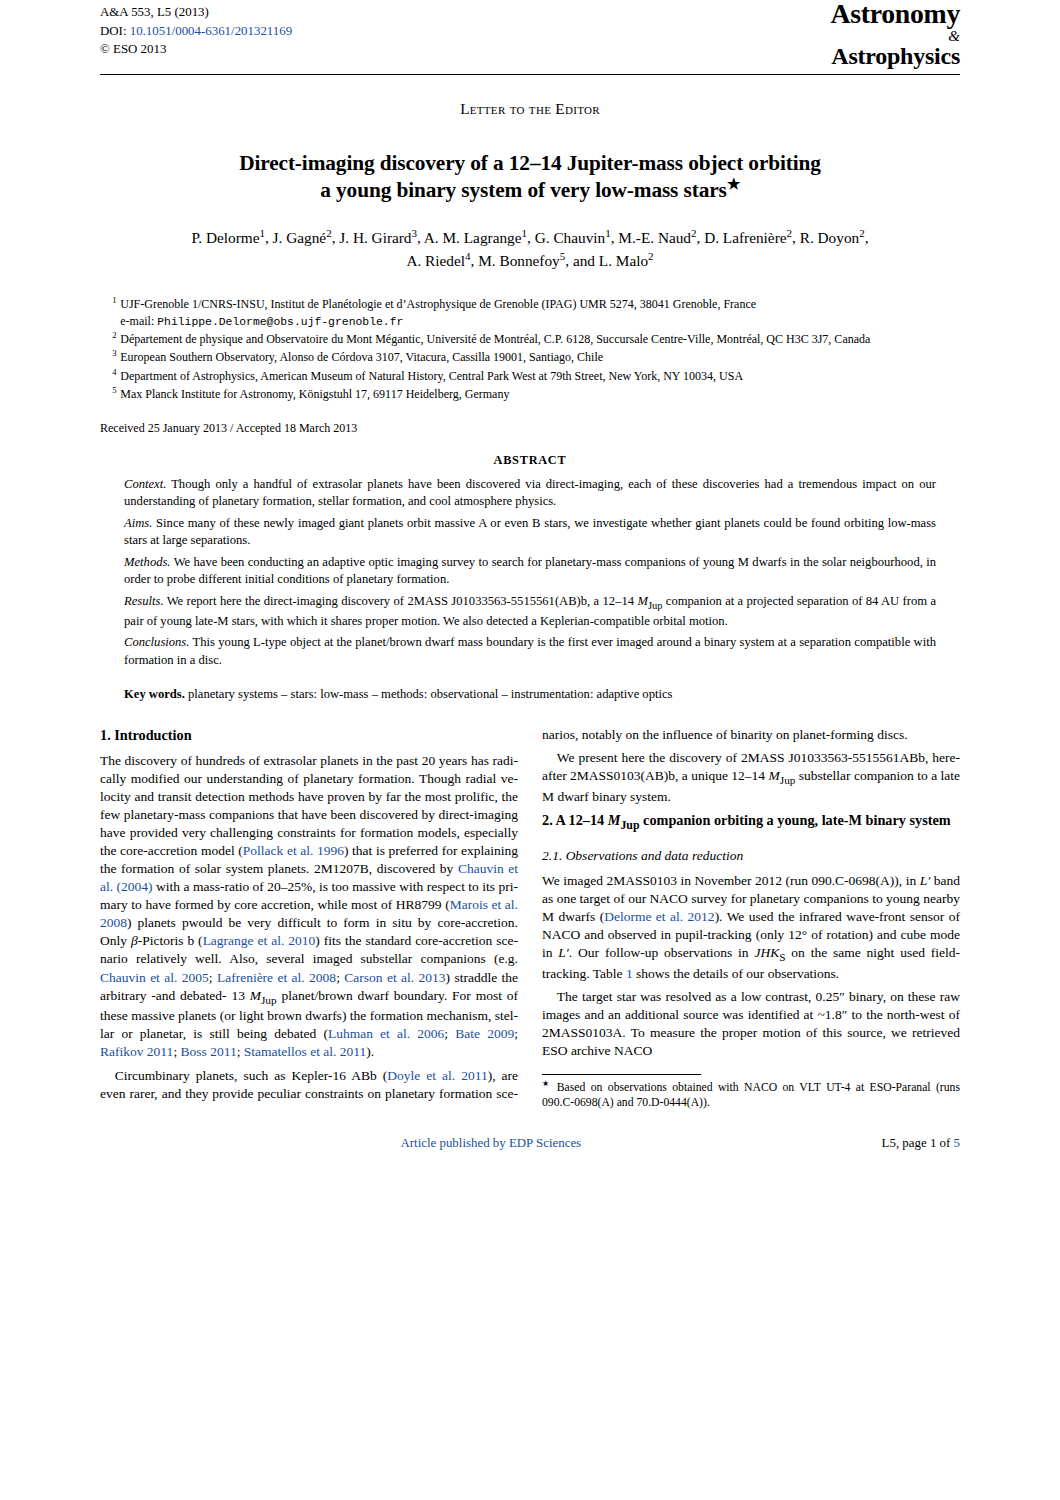A&A 553, L5 (2013)
DOI: 10.1051/0004-6361/201321169
© ESO 2013
Astronomy & Astrophysics
Letter to the Editor
Direct-imaging discovery of a 12–14 Jupiter-mass object orbiting
a young binary system of very low-mass stars★
P. Delorme1, J. Gagné2, J. H. Girard3, A. M. Lagrange1, G. Chauvin1, M.-E. Naud2, D. Lafrenière2, R. Doyon2,
A. Riedel4, M. Bonnefoy5, and L. Malo2
1 UJF-Grenoble 1/CNRS-INSU, Institut de Planétologie et d’Astrophysique de Grenoble (IPAG) UMR 5274, 38041 Grenoble, France
e-mail: Philippe.Delorme@obs.ujf-grenoble.fr
2 Département de physique and Observatoire du Mont Mégantic, Université de Montréal, C.P. 6128, Succursale Centre-Ville, Montréal, QC H3C 3J7, Canada
3 European Southern Observatory, Alonso de Córdova 3107, Vitacura, Cassilla 19001, Santiago, Chile
4 Department of Astrophysics, American Museum of Natural History, Central Park West at 79th Street, New York, NY 10034, USA
5 Max Planck Institute for Astronomy, Königstuhl 17, 69117 Heidelberg, Germany
Received 25 January 2013 / Accepted 18 March 2013
ABSTRACT
Context. Though only a handful of extrasolar planets have been discovered via direct-imaging, each of these discoveries had a tremendous impact on our understanding of planetary formation, stellar formation, and cool atmosphere physics.
Aims. Since many of these newly imaged giant planets orbit massive A or even B stars, we investigate whether giant planets could be found orbiting low-mass stars at large separations.
Methods. We have been conducting an adaptive optic imaging survey to search for planetary-mass companions of young M dwarfs in the solar neigbourhood, in order to probe different initial conditions of planetary formation.
Results. We report here the direct-imaging discovery of 2MASS J01033563-5515561(AB)b, a 12–14 MJup companion at a projected separation of 84 AU from a pair of young late-M stars, with which it shares proper motion. We also detected a Keplerian-compatible orbital motion.
Conclusions. This young L-type object at the planet/brown dwarf mass boundary is the first ever imaged around a binary system at a separation compatible with formation in a disc.
Key words. planetary systems – stars: low-mass – methods: observational – instrumentation: adaptive optics
1. Introduction
The discovery of hundreds of extrasolar planets in the past 20 years has radically modified our understanding of planetary formation. Though radial velocity and transit detection methods have proven by far the most prolific, the few planetary-mass companions that have been discovered by direct-imaging have provided very challenging constraints for formation models, especially the core-accretion model (Pollack et al. 1996) that is preferred for explaining the formation of solar system planets. 2M1207B, discovered by Chauvin et al. (2004) with a mass-ratio of 20–25%, is too massive with respect to its primary to have formed by core accretion, while most of HR8799 (Marois et al. 2008) planets pwould be very difficult to form in situ by core-accretion. Only β-Pictoris b (Lagrange et al. 2010) fits the standard core-accretion scenario relatively well. Also, several imaged substellar companions (e.g. Chauvin et al. 2005; Lafrenière et al. 2008; Carson et al. 2013) straddle the arbitrary -and debated- 13 MJup planet/brown dwarf boundary. For most of these massive planets (or light brown dwarfs) the formation mechanism, stellar or planetar, is still being debated (Luhman et al. 2006; Bate 2009; Rafikov 2011; Boss 2011; Stamatellos et al. 2011).
Circumbinary planets, such as Kepler-16 ABb (Doyle et al. 2011), are even rarer, and they provide peculiar constraints on planetary formation scenarios, notably on the influence of binarity on planet-forming discs.
We present here the discovery of 2MASS J01033563-5515561ABb, hereafter 2MASS0103(AB)b, a unique 12–14 MJup substellar companion to a late M dwarf binary system.
2. A 12–14 MJup companion orbiting a young, late-M binary system
2.1. Observations and data reduction
We imaged 2MASS0103 in November 2012 (run 090.C-0698(A)), in L′ band as one target of our NACO survey for planetary companions to young nearby M dwarfs (Delorme et al. 2012). We used the infrared wave-front sensor of NACO and observed in pupil-tracking (only 12° of rotation) and cube mode in L′. Our follow-up observations in JHKS on the same night used field-tracking. Table 1 shows the details of our observations.
The target star was resolved as a low contrast, 0.25″ binary, on these raw images and an additional source was identified at ~1.8″ to the north-west of 2MASS0103A. To measure the proper motion of this source, we retrieved ESO archive NACO
★ Based on observations obtained with NACO on VLT UT-4 at ESO-Paranal (runs 090.C-0698(A) and 70.D-0444(A)).
Article published by EDP Sciences L5, page 1 of 5